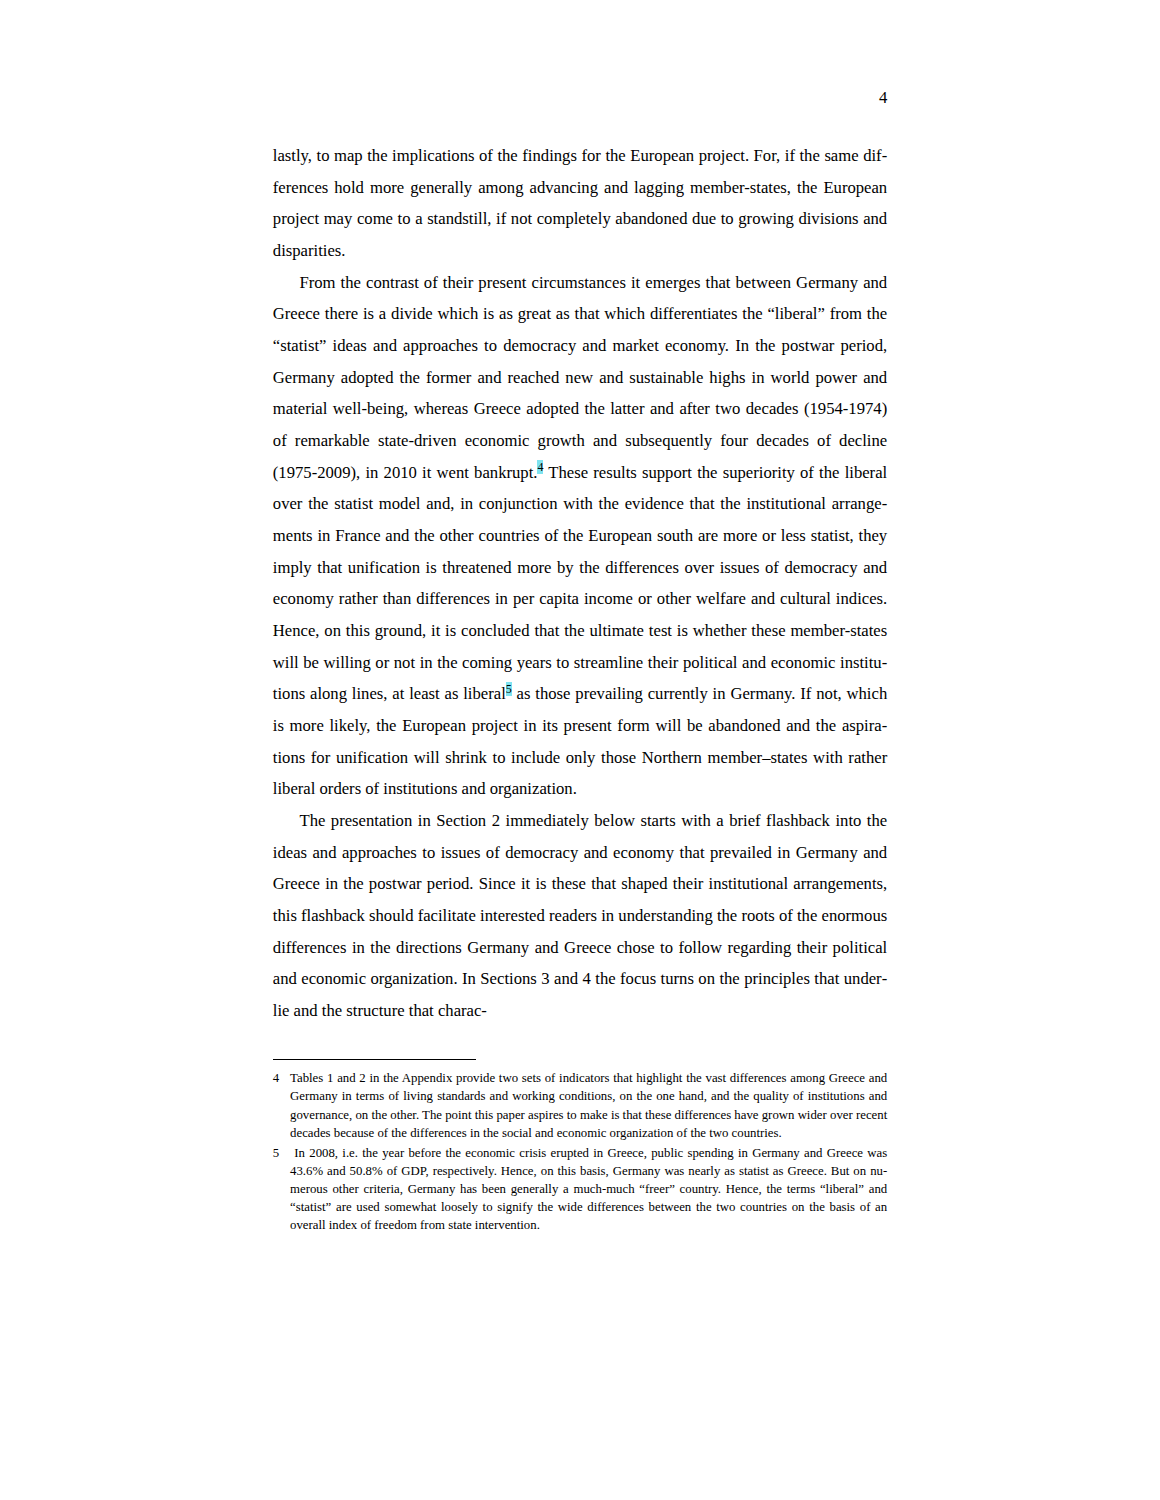4
lastly, to map the implications of the findings for the European project. For, if the same differences hold more generally among advancing and lagging member-states, the European project may come to a standstill, if not completely abandoned due to growing divisions and disparities.
From the contrast of their present circumstances it emerges that between Germany and Greece there is a divide which is as great as that which differentiates the “liberal” from the “statist” ideas and approaches to democracy and market economy. In the postwar period, Germany adopted the former and reached new and sustainable highs in world power and material well-being, whereas Greece adopted the latter and after two decades (1954-1974) of remarkable state-driven economic growth and subsequently four decades of decline (1975-2009), in 2010 it went bankrupt.4 These results support the superiority of the liberal over the statist model and, in conjunction with the evidence that the institutional arrangements in France and the other countries of the European south are more or less statist, they imply that unification is threatened more by the differences over issues of democracy and economy rather than differences in per capita income or other welfare and cultural indices. Hence, on this ground, it is concluded that the ultimate test is whether these member-states will be willing or not in the coming years to streamline their political and economic institutions along lines, at least as liberal5 as those prevailing currently in Germany. If not, which is more likely, the European project in its present form will be abandoned and the aspirations for unification will shrink to include only those Northern member–states with rather liberal orders of institutions and organization.
The presentation in Section 2 immediately below starts with a brief flashback into the ideas and approaches to issues of democracy and economy that prevailed in Germany and Greece in the postwar period. Since it is these that shaped their institutional arrangements, this flashback should facilitate interested readers in understanding the roots of the enormous differences in the directions Germany and Greece chose to follow regarding their political and economic organization. In Sections 3 and 4 the focus turns on the principles that underlie and the structure that charac-
4
Tables 1 and 2 in the Appendix provide two sets of indicators that highlight the vast differences among Greece and Germany in terms of living standards and working conditions, on the one hand, and the quality of institutions and governance, on the other. The point this paper aspires to make is that these differences have grown wider over recent decades because of the differences in the social and economic organization of the two countries.
5
In 2008, i.e. the year before the economic crisis erupted in Greece, public spending in Germany and Greece was 43.6% and 50.8% of GDP, respectively. Hence, on this basis, Germany was nearly as statist as Greece. But on numerous other criteria, Germany has been generally a much-much “freer” country. Hence, the terms “liberal” and “statist” are used somewhat loosely to signify the wide differences between the two countries on the basis of an overall index of freedom from state intervention.